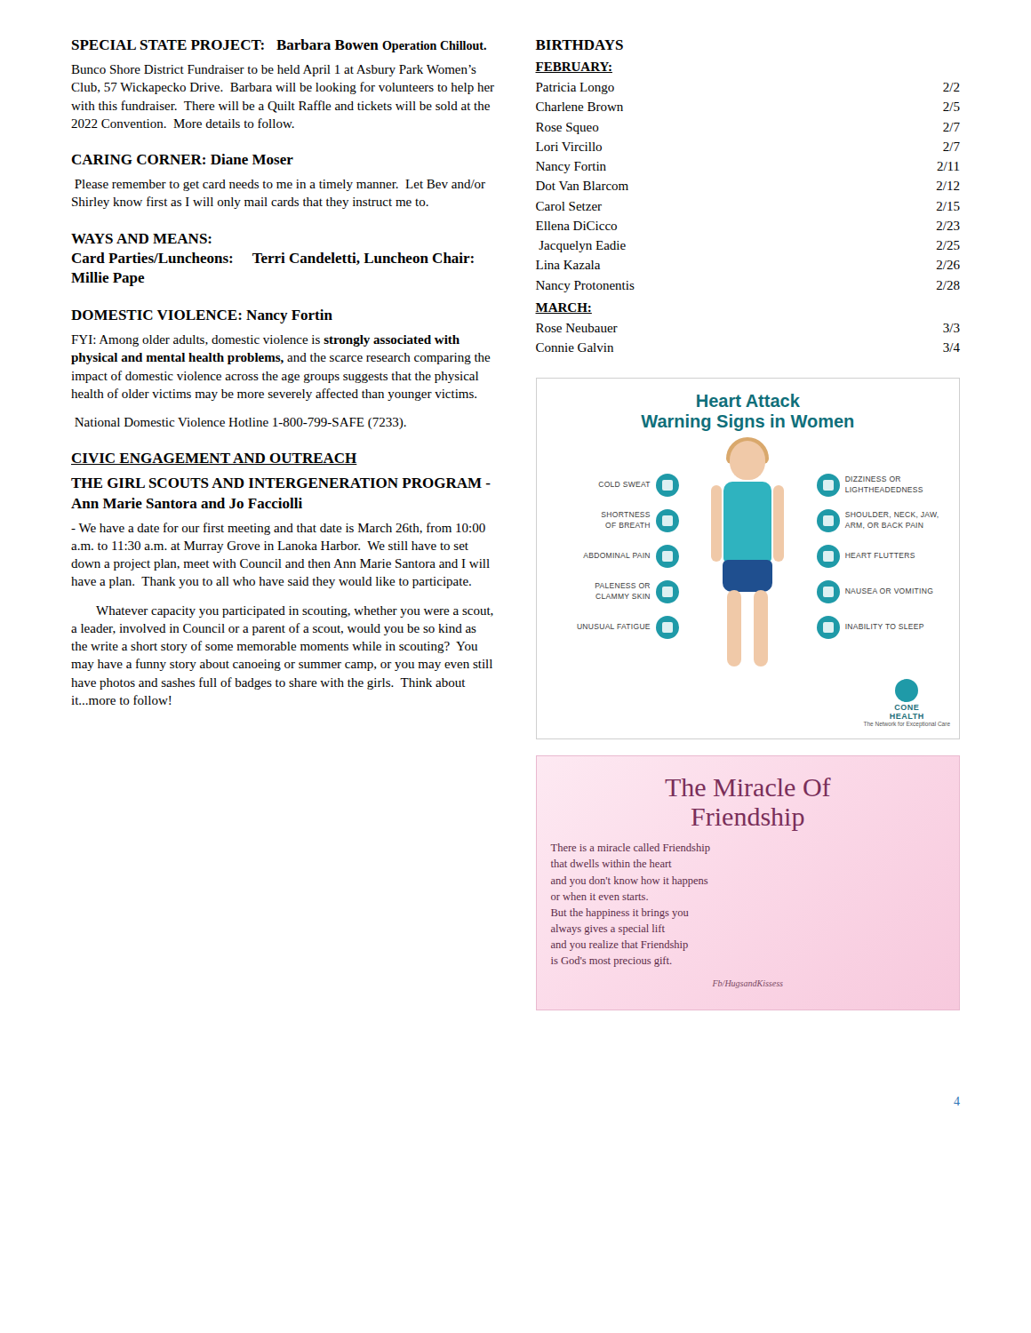SPECIAL STATE PROJECT: Barbara Bowen Operation Chillout.
Bunco Shore District Fundraiser to be held April 1 at Asbury Park Women’s Club, 57 Wickapecko Drive. Barbara will be looking for volunteers to help her with this fundraiser. There will be a Quilt Raffle and tickets will be sold at the 2022 Convention. More details to follow.
CARING CORNER: Diane Moser
Please remember to get card needs to me in a timely manner. Let Bev and/or Shirley know first as I will only mail cards that they instruct me to.
WAYS AND MEANS:
Card Parties/Luncheons: Terri Candeletti, Luncheon Chair: Millie Pape
DOMESTIC VIOLENCE: Nancy Fortin
FYI: Among older adults, domestic violence is strongly associated with physical and mental health problems, and the scarce research comparing the impact of domestic violence across the age groups suggests that the physical health of older victims may be more severely affected than younger victims.
National Domestic Violence Hotline 1-800-799-SAFE (7233).
CIVIC ENGAGEMENT AND OUTREACH
THE GIRL SCOUTS AND INTERGENERATION PROGRAM - Ann Marie Santora and Jo Facciolli
- We have a date for our first meeting and that date is March 26th, from 10:00 a.m. to 11:30 a.m. at Murray Grove in Lanoka Harbor. We still have to set down a project plan, meet with Council and then Ann Marie Santora and I will have a plan. Thank you to all who have said they would like to participate.
Whatever capacity you participated in scouting, whether you were a scout, a leader, involved in Council or a parent of a scout, would you be so kind as the write a short story of some memorable moments while in scouting? You may have a funny story about canoeing or summer camp, or you may even still have photos and sashes full of badges to share with the girls. Think about it...more to follow!
BIRTHDAYS
FEBRUARY:
| Patricia Longo | 2/2 |
| Charlene Brown | 2/5 |
| Rose Squeo | 2/7 |
| Lori Vircillo | 2/7 |
| Nancy Fortin | 2/11 |
| Dot Van Blarcom | 2/12 |
| Carol Setzer | 2/15 |
| Ellena DiCicco | 2/23 |
| Jacquelyn Eadie | 2/25 |
| Lina Kazala | 2/26 |
| Nancy Protonentis | 2/28 |
MARCH:
| Rose Neubauer | 3/3 |
| Connie Galvin | 3/4 |
Heart Attack
Warning Signs in Women
COLD SWEAT
SHORTNESS
OF BREATH
ABDOMINAL PAIN
PALENESS OR
CLAMMY SKIN
UNUSUAL FATIGUE
DIZZINESS OR
LIGHTHEADEDNESS
SHOULDER, NECK, JAW,
ARM, OR BACK PAIN
HEART FLUTTERS
NAUSEA OR VOMITING
INABILITY TO SLEEP
CONE
HEALTH
The Network for Exceptional Care
The Miracle Of
Friendship
There is a miracle called Friendship
that dwells within the heart
and you don't know how it happens
or when it even starts.
But the happiness it brings you
always gives a special lift
and you realize that Friendship
is God's most precious gift.
Fb/HugsandKissess
4